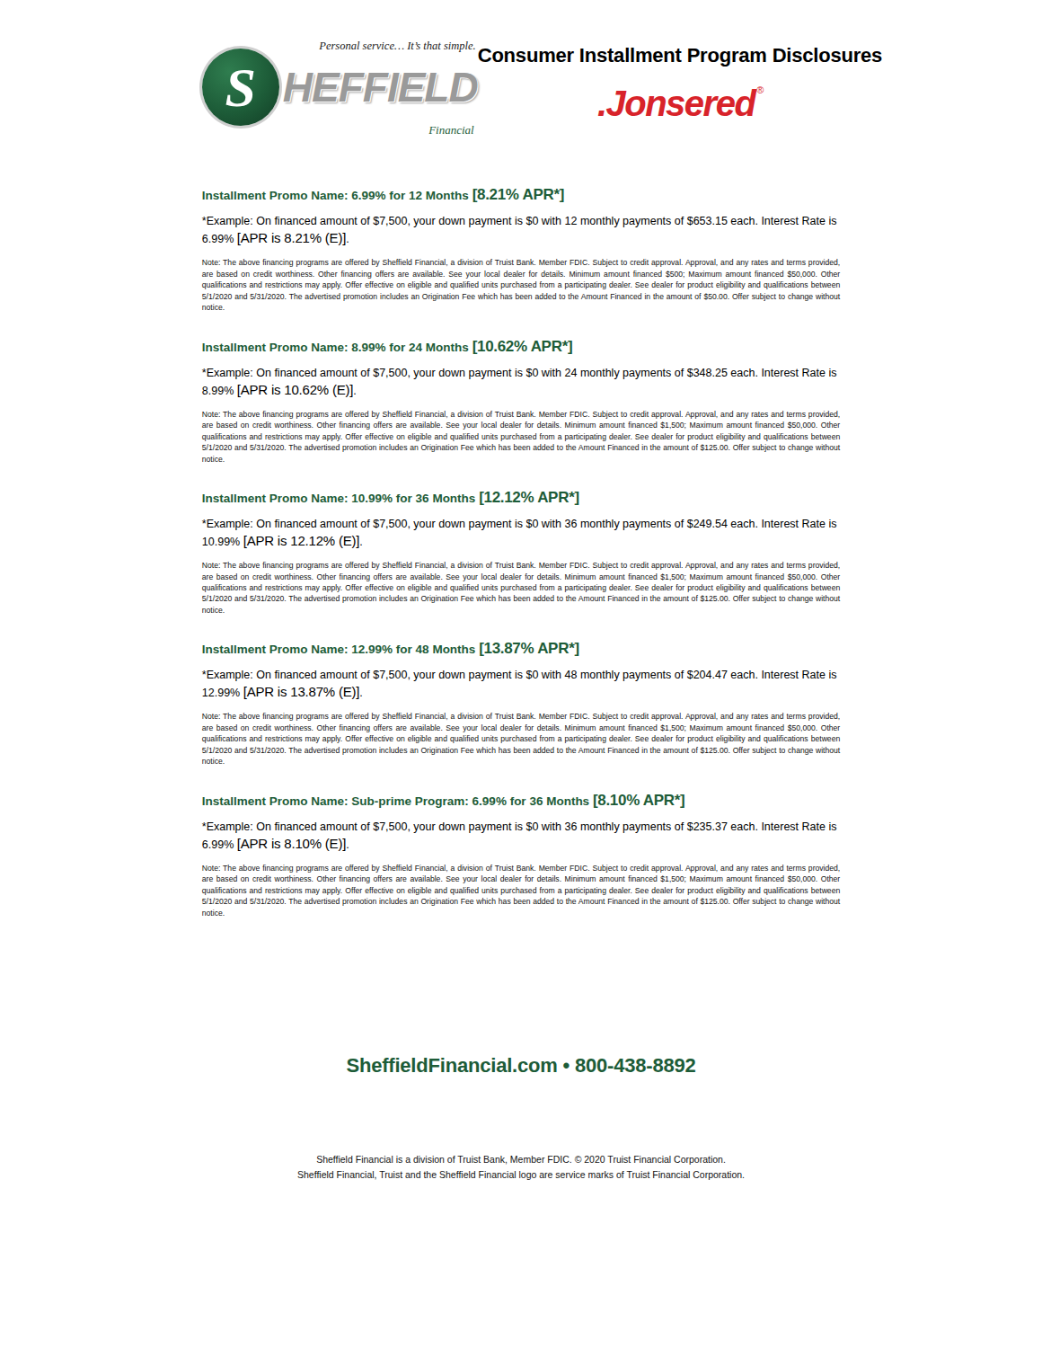Personal service… It’s that simple.
S
HEFFIELD
Financial
Consumer Installment Program Disclosures
. Jonsered®
Installment Promo Name: 6.99% for 12 Months [8.21% APR*]
*Example: On financed amount of $7,500, your down payment is $0 with 12 monthly payments of $653.15 each. Interest Rate is 6.99% [APR is 8.21% (E)].
Note: The above financing programs are offered by Sheffield Financial, a division of Truist Bank. Member FDIC. Subject to credit approval. Approval, and any rates and terms provided, are based on credit worthiness. Other financing offers are available. See your local dealer for details. Minimum amount financed $500; Maximum amount financed $50,000. Other qualifications and restrictions may apply. Offer effective on eligible and qualified units purchased from a participating dealer. See dealer for product eligibility and qualifications between 5/1/2020 and 5/31/2020. The advertised promotion includes an Origination Fee which has been added to the Amount Financed in the amount of $50.00. Offer subject to change without notice.
Installment Promo Name: 8.99% for 24 Months [10.62% APR*]
*Example: On financed amount of $7,500, your down payment is $0 with 24 monthly payments of $348.25 each. Interest Rate is 8.99% [APR is 10.62% (E)].
Note: The above financing programs are offered by Sheffield Financial, a division of Truist Bank. Member FDIC. Subject to credit approval. Approval, and any rates and terms provided, are based on credit worthiness. Other financing offers are available. See your local dealer for details. Minimum amount financed $1,500; Maximum amount financed $50,000. Other qualifications and restrictions may apply. Offer effective on eligible and qualified units purchased from a participating dealer. See dealer for product eligibility and qualifications between 5/1/2020 and 5/31/2020. The advertised promotion includes an Origination Fee which has been added to the Amount Financed in the amount of $125.00. Offer subject to change without notice.
Installment Promo Name: 10.99% for 36 Months [12.12% APR*]
*Example: On financed amount of $7,500, your down payment is $0 with 36 monthly payments of $249.54 each. Interest Rate is 10.99% [APR is 12.12% (E)].
Note: The above financing programs are offered by Sheffield Financial, a division of Truist Bank. Member FDIC. Subject to credit approval. Approval, and any rates and terms provided, are based on credit worthiness. Other financing offers are available. See your local dealer for details. Minimum amount financed $1,500; Maximum amount financed $50,000. Other qualifications and restrictions may apply. Offer effective on eligible and qualified units purchased from a participating dealer. See dealer for product eligibility and qualifications between 5/1/2020 and 5/31/2020. The advertised promotion includes an Origination Fee which has been added to the Amount Financed in the amount of $125.00. Offer subject to change without notice.
Installment Promo Name: 12.99% for 48 Months [13.87% APR*]
*Example: On financed amount of $7,500, your down payment is $0 with 48 monthly payments of $204.47 each. Interest Rate is 12.99% [APR is 13.87% (E)].
Note: The above financing programs are offered by Sheffield Financial, a division of Truist Bank. Member FDIC. Subject to credit approval. Approval, and any rates and terms provided, are based on credit worthiness. Other financing offers are available. See your local dealer for details. Minimum amount financed $1,500; Maximum amount financed $50,000. Other qualifications and restrictions may apply. Offer effective on eligible and qualified units purchased from a participating dealer. See dealer for product eligibility and qualifications between 5/1/2020 and 5/31/2020. The advertised promotion includes an Origination Fee which has been added to the Amount Financed in the amount of $125.00. Offer subject to change without notice.
Installment Promo Name: Sub-prime Program: 6.99% for 36 Months [8.10% APR*]
*Example: On financed amount of $7,500, your down payment is $0 with 36 monthly payments of $235.37 each. Interest Rate is 6.99% [APR is 8.10% (E)].
Note: The above financing programs are offered by Sheffield Financial, a division of Truist Bank. Member FDIC. Subject to credit approval. Approval, and any rates and terms provided, are based on credit worthiness. Other financing offers are available. See your local dealer for details. Minimum amount financed $1,500; Maximum amount financed $50,000. Other qualifications and restrictions may apply. Offer effective on eligible and qualified units purchased from a participating dealer. See dealer for product eligibility and qualifications between 5/1/2020 and 5/31/2020. The advertised promotion includes an Origination Fee which has been added to the Amount Financed in the amount of $125.00. Offer subject to change without notice.
SheffieldFinancial.com • 800-438-8892
Sheffield Financial is a division of Truist Bank, Member FDIC. © 2020 Truist Financial Corporation.
Sheffield Financial, Truist and the Sheffield Financial logo are service marks of Truist Financial Corporation.